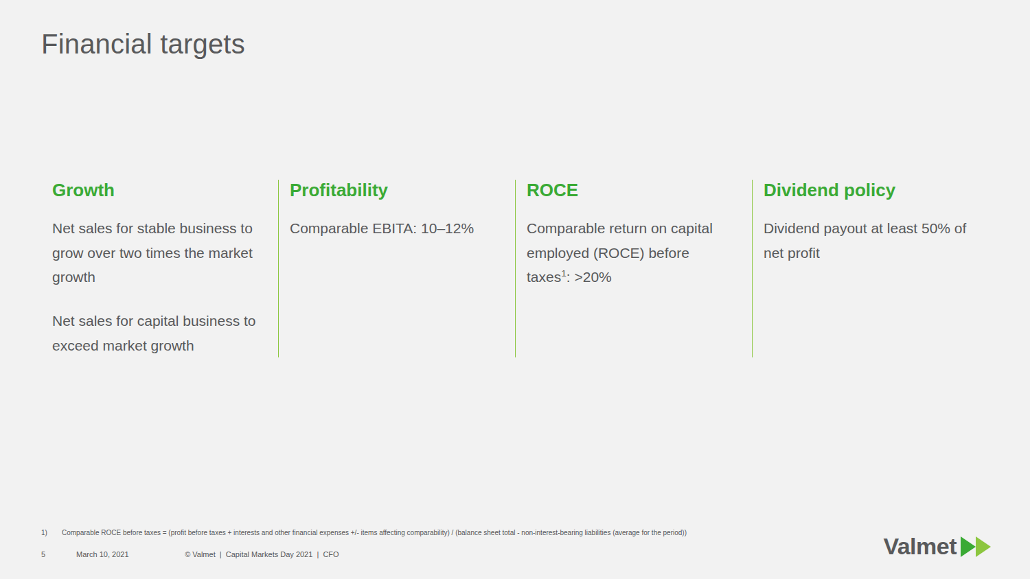Financial targets
Growth
Net sales for stable business to grow over two times the market growth
Net sales for capital business to exceed market growth
Profitability
Comparable EBITA: 10–12%
ROCE
Comparable return on capital employed (ROCE) before taxes1: >20%
Dividend policy
Dividend payout at least 50% of net profit
1) Comparable ROCE before taxes = (profit before taxes + interests and other financial expenses +/- items affecting comparability) / (balance sheet total - non-interest-bearing liabilities (average for the period))
5 March 10, 2021 © Valmet | Capital Markets Day 2021 | CFO
Valmet